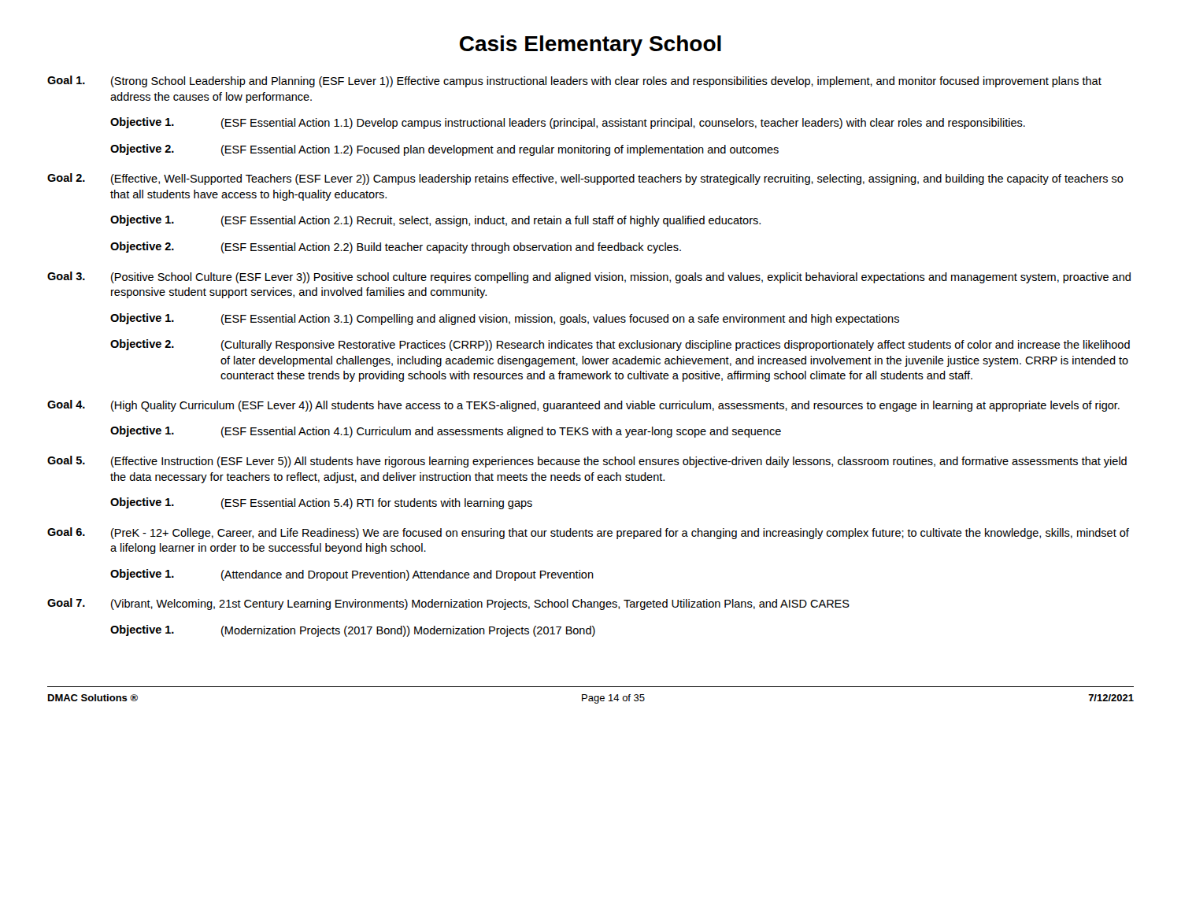Casis Elementary School
Goal 1.
(Strong School Leadership and Planning (ESF Lever 1)) Effective campus instructional leaders with clear roles and responsibilities develop, implement, and monitor focused improvement plans that address the causes of low performance.
Objective 1.
(ESF Essential Action 1.1) Develop campus instructional leaders (principal, assistant principal, counselors, teacher leaders) with clear roles and responsibilities.
Objective 2.
(ESF Essential Action 1.2) Focused plan development and regular monitoring of implementation and outcomes
Goal 2.
(Effective, Well-Supported Teachers (ESF Lever 2)) Campus leadership retains effective, well-supported teachers by strategically recruiting, selecting, assigning, and building the capacity of teachers so that all students have access to high-quality educators.
Objective 1.
(ESF Essential Action 2.1) Recruit, select, assign, induct, and retain a full staff of highly qualified educators.
Objective 2.
(ESF Essential Action 2.2) Build teacher capacity through observation and feedback cycles.
Goal 3.
(Positive School Culture (ESF Lever 3)) Positive school culture requires compelling and aligned vision, mission, goals and values, explicit behavioral expectations and management system, proactive and responsive student support services, and involved families and community.
Objective 1.
(ESF Essential Action 3.1) Compelling and aligned vision, mission, goals, values focused on a safe environment and high expectations
Objective 2.
(Culturally Responsive Restorative Practices (CRRP)) Research indicates that exclusionary discipline practices disproportionately affect students of color and increase the likelihood of later developmental challenges, including academic disengagement, lower academic achievement, and increased involvement in the juvenile justice system. CRRP is intended to counteract these trends by providing schools with resources and a framework to cultivate a positive, affirming school climate for all students and staff.
Goal 4.
(High Quality Curriculum (ESF Lever 4)) All students have access to a TEKS-aligned, guaranteed and viable curriculum, assessments, and resources to engage in learning at appropriate levels of rigor.
Objective 1.
(ESF Essential Action 4.1) Curriculum and assessments aligned to TEKS with a year-long scope and sequence
Goal 5.
(Effective Instruction (ESF Lever 5)) All students have rigorous learning experiences because the school ensures objective-driven daily lessons, classroom routines, and formative assessments that yield the data necessary for teachers to reflect, adjust, and deliver instruction that meets the needs of each student.
Objective 1.
(ESF Essential Action 5.4) RTI for students with learning gaps
Goal 6.
(PreK - 12+ College, Career, and Life Readiness) We are focused on ensuring that our students are prepared for a changing and increasingly complex future; to cultivate the knowledge, skills, mindset of a lifelong learner in order to be successful beyond high school.
Objective 1.
(Attendance and Dropout Prevention) Attendance and Dropout Prevention
Goal 7.
(Vibrant, Welcoming, 21st Century Learning Environments) Modernization Projects, School Changes, Targeted Utilization Plans, and AISD CARES
Objective 1.
(Modernization Projects (2017 Bond)) Modernization Projects (2017 Bond)
DMAC Solutions ®
Page 14 of 35
7/12/2021